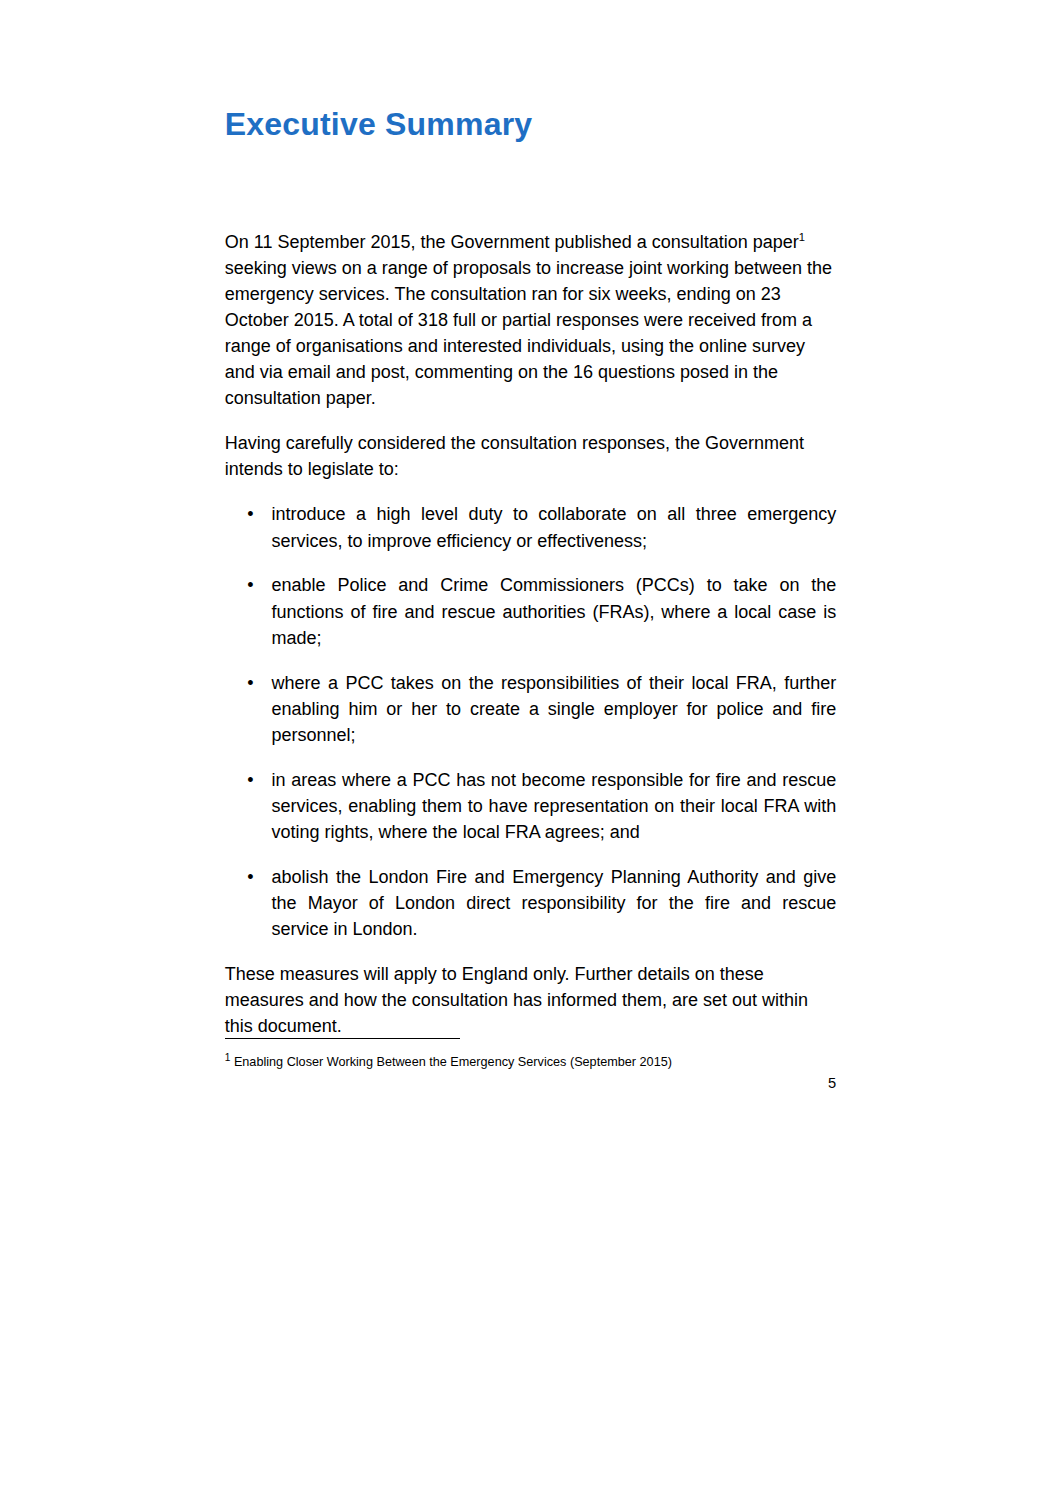Executive Summary
On 11 September 2015, the Government published a consultation paper1 seeking views on a range of proposals to increase joint working between the emergency services. The consultation ran for six weeks, ending on 23 October 2015. A total of 318 full or partial responses were received from a range of organisations and interested individuals, using the online survey and via email and post, commenting on the 16 questions posed in the consultation paper.
Having carefully considered the consultation responses, the Government intends to legislate to:
introduce a high level duty to collaborate on all three emergency services, to improve efficiency or effectiveness;
enable Police and Crime Commissioners (PCCs) to take on the functions of fire and rescue authorities (FRAs), where a local case is made;
where a PCC takes on the responsibilities of their local FRA, further enabling him or her to create a single employer for police and fire personnel;
in areas where a PCC has not become responsible for fire and rescue services, enabling them to have representation on their local FRA with voting rights, where the local FRA agrees; and
abolish the London Fire and Emergency Planning Authority and give the Mayor of London direct responsibility for the fire and rescue service in London.
These measures will apply to England only. Further details on these measures and how the consultation has informed them, are set out within this document.
1 Enabling Closer Working Between the Emergency Services (September 2015)
5